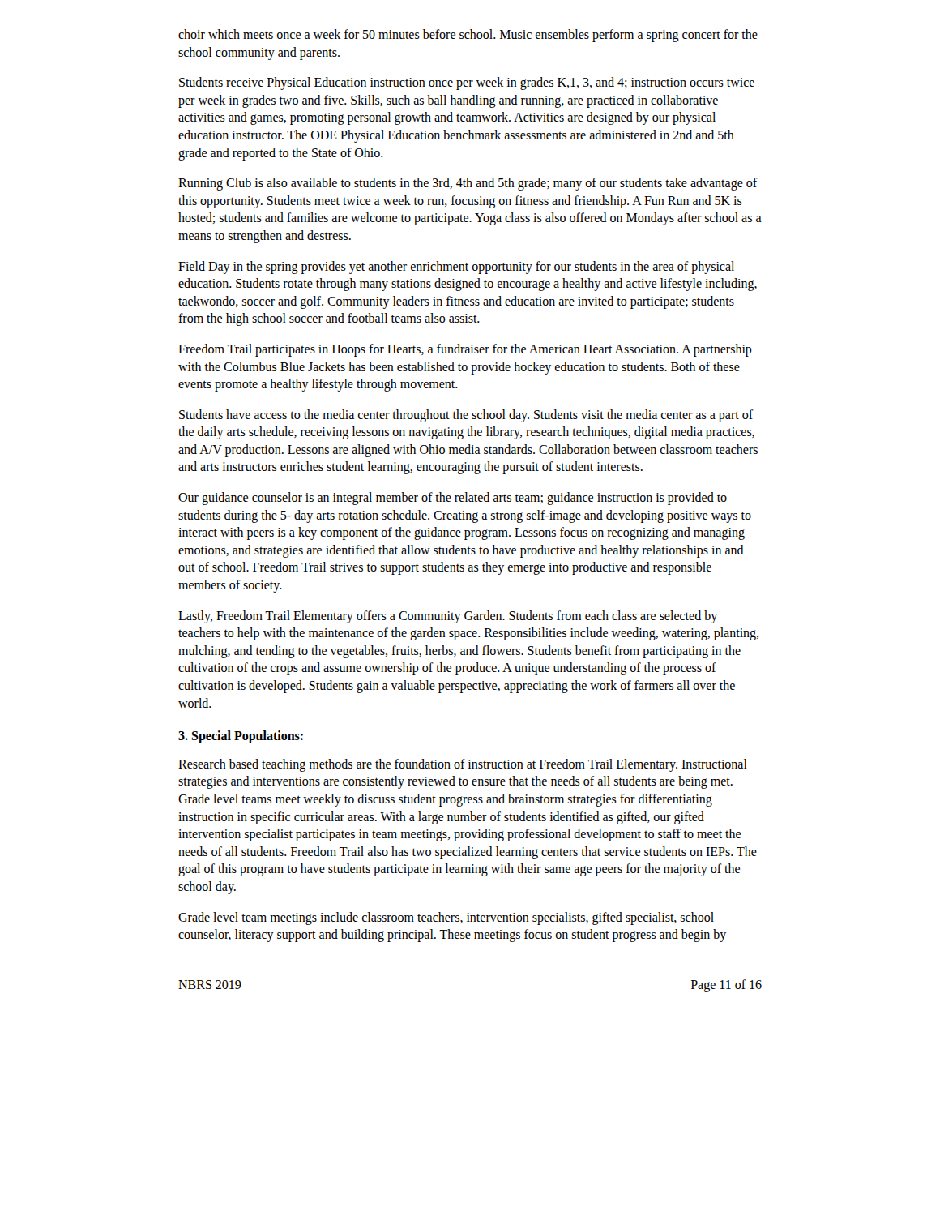choir which meets once a week for 50 minutes before school. Music ensembles perform a spring concert for the school community and parents.
Students receive Physical Education instruction once per week in grades K,1, 3, and 4; instruction occurs twice per week in grades two and five. Skills, such as ball handling and running, are practiced in collaborative activities and games, promoting personal growth and teamwork. Activities are designed by our physical education instructor. The ODE Physical Education benchmark assessments are administered in 2nd and 5th grade and reported to the State of Ohio.
Running Club is also available to students in the 3rd, 4th and 5th grade; many of our students take advantage of this opportunity. Students meet twice a week to run, focusing on fitness and friendship. A Fun Run and 5K is hosted; students and families are welcome to participate. Yoga class is also offered on Mondays after school as a means to strengthen and destress.
Field Day in the spring provides yet another enrichment opportunity for our students in the area of physical education. Students rotate through many stations designed to encourage a healthy and active lifestyle including, taekwondo, soccer and golf. Community leaders in fitness and education are invited to participate; students from the high school soccer and football teams also assist.
Freedom Trail participates in Hoops for Hearts, a fundraiser for the American Heart Association. A partnership with the Columbus Blue Jackets has been established to provide hockey education to students. Both of these events promote a healthy lifestyle through movement.
Students have access to the media center throughout the school day. Students visit the media center as a part of the daily arts schedule, receiving lessons on navigating the library, research techniques, digital media practices, and A/V production. Lessons are aligned with Ohio media standards. Collaboration between classroom teachers and arts instructors enriches student learning, encouraging the pursuit of student interests.
Our guidance counselor is an integral member of the related arts team; guidance instruction is provided to students during the 5- day arts rotation schedule. Creating a strong self-image and developing positive ways to interact with peers is a key component of the guidance program. Lessons focus on recognizing and managing emotions, and strategies are identified that allow students to have productive and healthy relationships in and out of school. Freedom Trail strives to support students as they emerge into productive and responsible members of society.
Lastly, Freedom Trail Elementary offers a Community Garden. Students from each class are selected by teachers to help with the maintenance of the garden space. Responsibilities include weeding, watering, planting, mulching, and tending to the vegetables, fruits, herbs, and flowers. Students benefit from participating in the cultivation of the crops and assume ownership of the produce. A unique understanding of the process of cultivation is developed. Students gain a valuable perspective, appreciating the work of farmers all over the world.
3. Special Populations:
Research based teaching methods are the foundation of instruction at Freedom Trail Elementary. Instructional strategies and interventions are consistently reviewed to ensure that the needs of all students are being met. Grade level teams meet weekly to discuss student progress and brainstorm strategies for differentiating instruction in specific curricular areas. With a large number of students identified as gifted, our gifted intervention specialist participates in team meetings, providing professional development to staff to meet the needs of all students. Freedom Trail also has two specialized learning centers that service students on IEPs. The goal of this program to have students participate in learning with their same age peers for the majority of the school day.
Grade level team meetings include classroom teachers, intervention specialists, gifted specialist, school counselor, literacy support and building principal. These meetings focus on student progress and begin by
NBRS 2019 Page 11 of 16